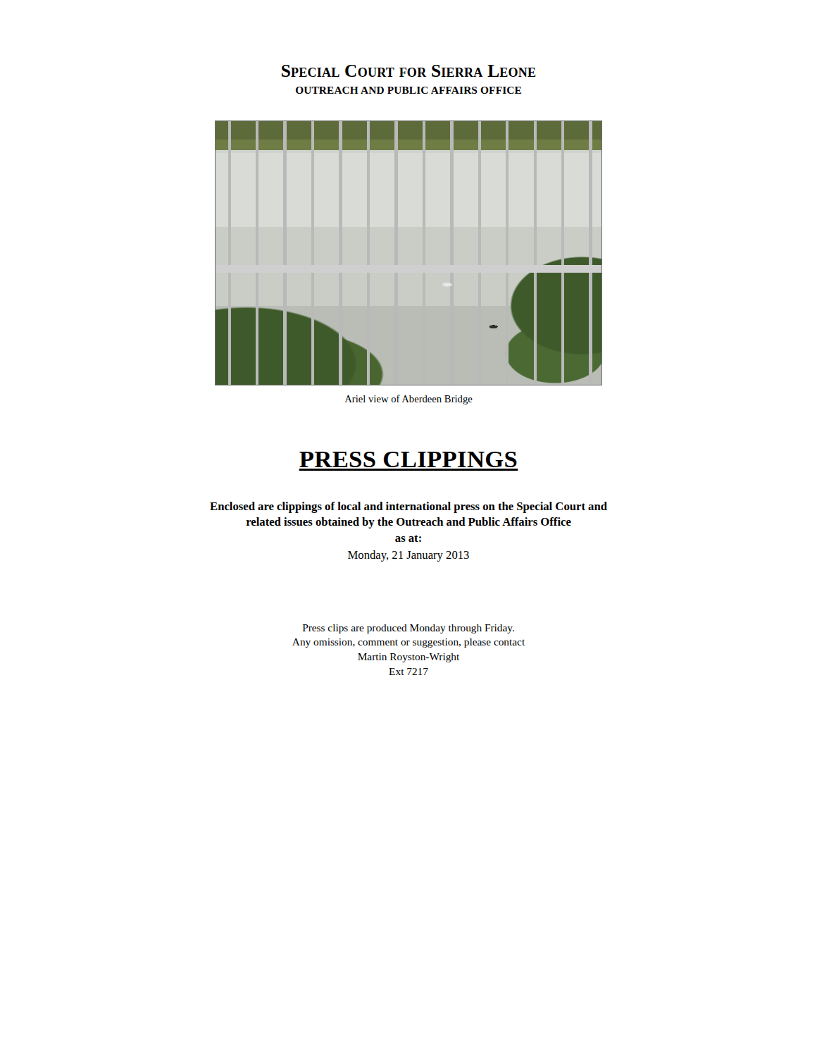Special Court for Sierra Leone
Outreach and Public Affairs Office
Ariel view of Aberdeen Bridge
PRESS CLIPPINGS
Enclosed are clippings of local and international press on the Special Court and related issues obtained by the Outreach and Public Affairs Office as at:
Monday, 21 January 2013
Press clips are produced Monday through Friday.
Any omission, comment or suggestion, please contact
Martin Royston-Wright
Ext 7217